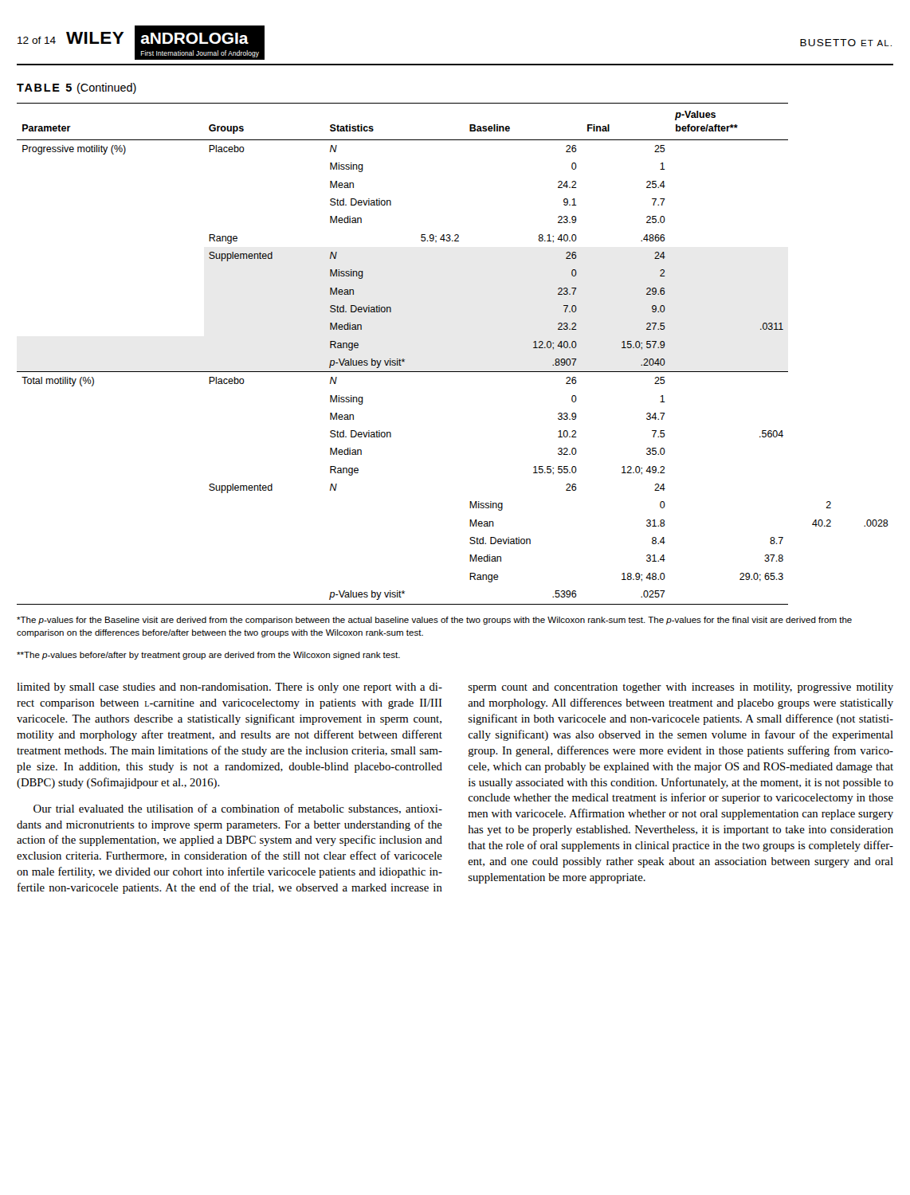12 of 14 WILEY aNDROLOGIaFirst International Journal of Andrology
BUSETTO ET AL.
TABLE 5 (Continued)
| Parameter | Groups | Statistics | Baseline | Final | p -Values before/after** |
| --- | --- | --- | --- | --- | --- |
| Progressive motility (%) | Placebo | N | 26 | 25 | |
| Missing | 0 | 1 |
| Mean | 24.2 | 25.4 |
| Std. Deviation | 9.1 | 7.7 |
| Median | 23.9 | 25.0 |
| Range | 5.9; 43.2 | 8.1; 40.0 | .4866 |
| Supplemented | N | 26 | 24 | |
| Missing | 0 | 2 |
| Mean | 23.7 | 29.6 |
| Std. Deviation | 7.0 | 9.0 |
| Median | 23.2 | 27.5 | .0311 |
| | | Range | 12.0; 40.0 | 15.0; 57.9 | |
| | | p -Values by visit* | .8907 | .2040 | |
| Total motility (%) | Placebo | N | 26 | 25 | |
| Missing | 0 | 1 |
| Mean | 33.9 | 34.7 |
| Std. Deviation | 10.2 | 7.5 | .5604 |
| Median | 32.0 | 35.0 | |
| Range | 15.5; 55.0 | 12.0; 49.2 | |
| Supplemented | N | 26 | 24 | |
| | | Missing | 0 | 2 |
| | | Mean | 31.8 | 40.2 | .0028 |
| | | Std. Deviation | 8.4 | 8.7 | |
| | | Median | 31.4 | 37.8 | |
| | | Range | 18.9; 48.0 | 29.0; 65.3 | |
| | | p -Values by visit* | .5396 | .0257 | |
*The p-values for the Baseline visit are derived from the comparison between the actual baseline values of the two groups with the Wilcoxon rank-sum test. The p-values for the final visit are derived from the comparison on the differences before/after between the two groups with the Wilcoxon rank-sum test.
**The p-values before/after by treatment group are derived from the Wilcoxon signed rank test.
limited by small case studies and non-randomisation. There is only one report with a direct comparison between l-carnitine and varicocelectomy in patients with grade II/III varicocele. The authors describe a statistically significant improvement in sperm count, motility and morphology after treatment, and results are not different between different treatment methods. The main limitations of the study are the inclusion criteria, small sample size. In addition, this study is not a randomized, double-blind placebo-controlled (DBPC) study (Sofimajidpour et al., 2016).
Our trial evaluated the utilisation of a combination of metabolic substances, antioxidants and micronutrients to improve sperm parameters. For a better understanding of the action of the supplementation, we applied a DBPC system and very specific inclusion and exclusion criteria. Furthermore, in consideration of the still not clear effect of varicocele on male fertility, we divided our cohort into infertile varicocele patients and idiopathic infertile non-varicocele patients. At the end of the trial, we observed a marked increase in sperm count and concentration together with increases in motility, progressive motility and morphology. All differences between treatment and placebo groups were statistically significant in both varicocele and non-varicocele patients. A small difference (not statistically significant) was also observed in the semen volume in favour of the experimental group. In general, differences were more evident in those patients suffering from varicocele, which can probably be explained with the major OS and ROS-mediated damage that is usually associated with this condition. Unfortunately, at the moment, it is not possible to conclude whether the medical treatment is inferior or superior to varicocelectomy in those men with varicocele. Affirmation whether or not oral supplementation can replace surgery has yet to be properly established. Nevertheless, it is important to take into consideration that the role of oral supplements in clinical practice in the two groups is completely different, and one could possibly rather speak about an association between surgery and oral supplementation be more appropriate.